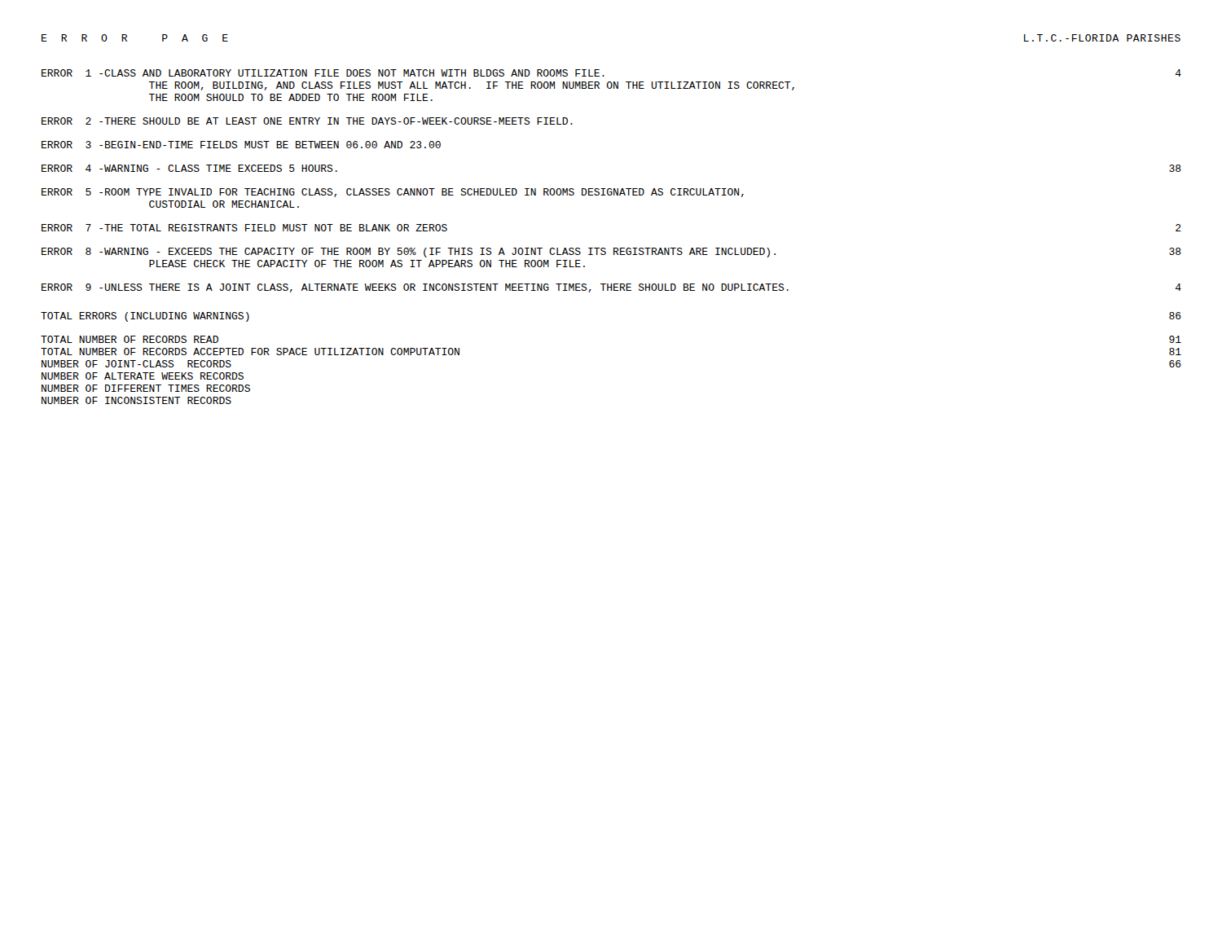E R R O R P A G E
L.T.C.-FLORIDA PARISHES
| ERROR 1 - | CLASS AND LABORATORY UTILIZATION FILE DOES NOT MATCH WITH BLDGS AND ROOMS FILE. THE ROOM, BUILDING, AND CLASS FILES MUST ALL MATCH. IF THE ROOM NUMBER ON THE UTILIZATION IS CORRECT, THE ROOM SHOULD TO BE ADDED TO THE ROOM FILE. | 4 |
| ERROR 2 - | THERE SHOULD BE AT LEAST ONE ENTRY IN THE DAYS-OF-WEEK-COURSE-MEETS FIELD. | |
| ERROR 3 - | BEGIN-END-TIME FIELDS MUST BE BETWEEN 06.00 AND 23.00 | |
| ERROR 4 - | WARNING - CLASS TIME EXCEEDS 5 HOURS. | 38 |
| ERROR 5 - | ROOM TYPE INVALID FOR TEACHING CLASS, CLASSES CANNOT BE SCHEDULED IN ROOMS DESIGNATED AS CIRCULATION, CUSTODIAL OR MECHANICAL. | |
| ERROR 7 - | THE TOTAL REGISTRANTS FIELD MUST NOT BE BLANK OR ZEROS | 2 |
| ERROR 8 - | WARNING - EXCEEDS THE CAPACITY OF THE ROOM BY 50% (IF THIS IS A JOINT CLASS ITS REGISTRANTS ARE INCLUDED). PLEASE CHECK THE CAPACITY OF THE ROOM AS IT APPEARS ON THE ROOM FILE. | 38 |
| ERROR 9 - | UNLESS THERE IS A JOINT CLASS, ALTERNATE WEEKS OR INCONSISTENT MEETING TIMES, THERE SHOULD BE NO DUPLICATES. | 4 |
| TOTAL ERRORS (INCLUDING WARNINGS) | 86 |
| TOTAL NUMBER OF RECORDS READ | 91 |
| TOTAL NUMBER OF RECORDS ACCEPTED FOR SPACE UTILIZATION COMPUTATION | 81 |
| NUMBER OF JOINT-CLASS RECORDS | 66 |
| NUMBER OF ALTERATE WEEKS RECORDS | |
| NUMBER OF DIFFERENT TIMES RECORDS | |
| NUMBER OF INCONSISTENT RECORDS | |